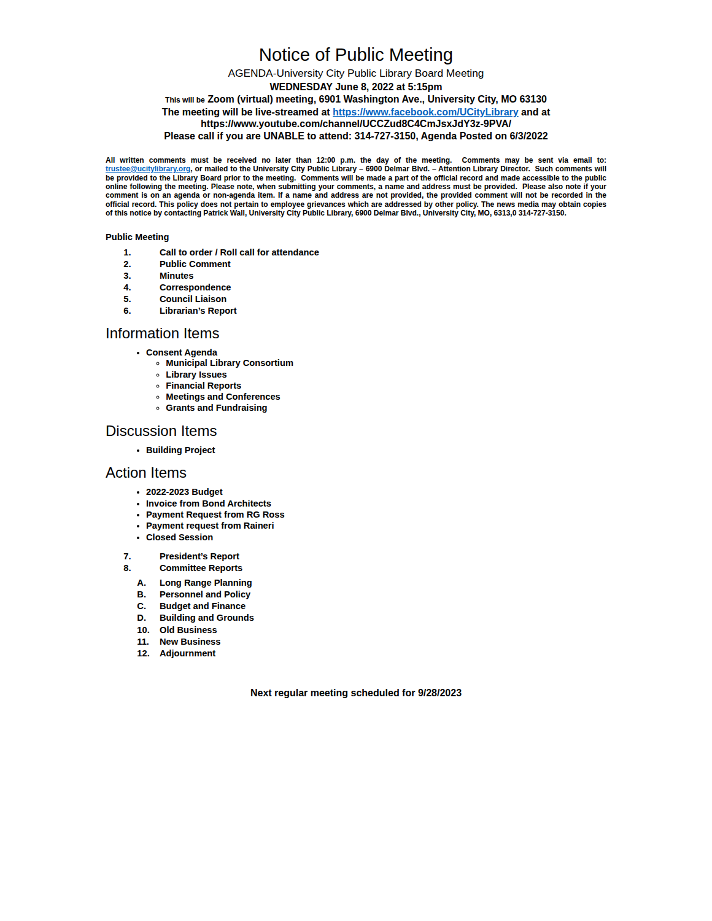Notice of Public Meeting
AGENDA-University City Public Library Board Meeting
WEDNESDAY June 8, 2022 at 5:15pm
This will be Zoom (virtual) meeting, 6901 Washington Ave., University City, MO 63130
The meeting will be live-streamed at https://www.facebook.com/UCityLibrary and at https://www.youtube.com/channel/UCCZud8C4CmJsxJdY3z-9PVA/
Please call if you are UNABLE to attend: 314-727-3150, Agenda Posted on 6/3/2022
All written comments must be received no later than 12:00 p.m. the day of the meeting. Comments may be sent via email to: trustee@ucitylibrary.org, or mailed to the University City Public Library – 6900 Delmar Blvd. – Attention Library Director. Such comments will be provided to the Library Board prior to the meeting. Comments will be made a part of the official record and made accessible to the public online following the meeting. Please note, when submitting your comments, a name and address must be provided. Please also note if your comment is on an agenda or non-agenda item. If a name and address are not provided, the provided comment will not be recorded in the official record. This policy does not pertain to employee grievances which are addressed by other policy. The news media may obtain copies of this notice by contacting Patrick Wall, University City Public Library, 6900 Delmar Blvd., University City, MO, 6313,0 314-727-3150.
Public Meeting
1. Call to order / Roll call for attendance
2. Public Comment
3. Minutes
4. Correspondence
5. Council Liaison
6. Librarian’s Report
Information Items
Consent Agenda
Municipal Library Consortium
Library Issues
Financial Reports
Meetings and Conferences
Grants and Fundraising
Discussion Items
Building Project
Action Items
2022-2023 Budget
Invoice from Bond Architects
Payment Request from RG Ross
Payment request from Raineri
Closed Session
7. President’s Report
8. Committee Reports
A. Long Range Planning
B. Personnel and Policy
C. Budget and Finance
D. Building and Grounds
10. Old Business
11. New Business
12. Adjournment
Next regular meeting scheduled for 9/28/2023